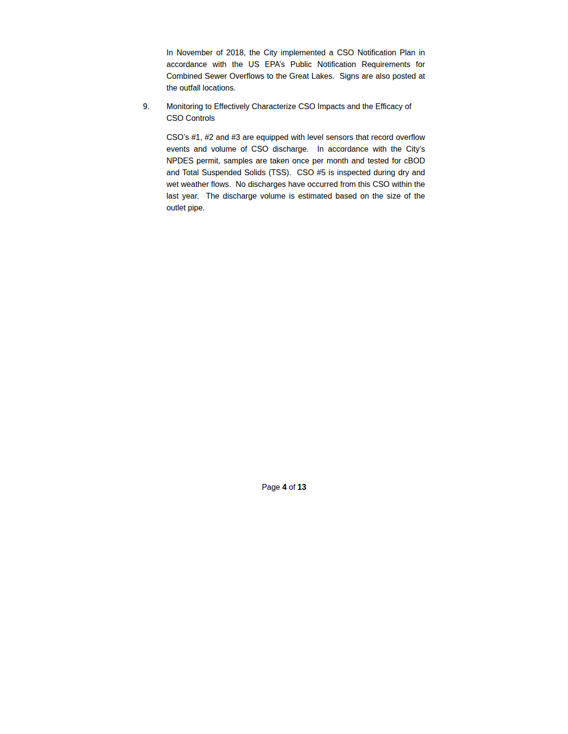In November of 2018, the City implemented a CSO Notification Plan in accordance with the US EPA’s Public Notification Requirements for Combined Sewer Overflows to the Great Lakes. Signs are also posted at the outfall locations.
9.
Monitoring to Effectively Characterize CSO Impacts and the Efficacy of CSO Controls
CSO’s #1, #2 and #3 are equipped with level sensors that record overflow events and volume of CSO discharge. In accordance with the City’s NPDES permit, samples are taken once per month and tested for cBOD and Total Suspended Solids (TSS). CSO #5 is inspected during dry and wet weather flows. No discharges have occurred from this CSO within the last year. The discharge volume is estimated based on the size of the outlet pipe.
Page 4 of 13